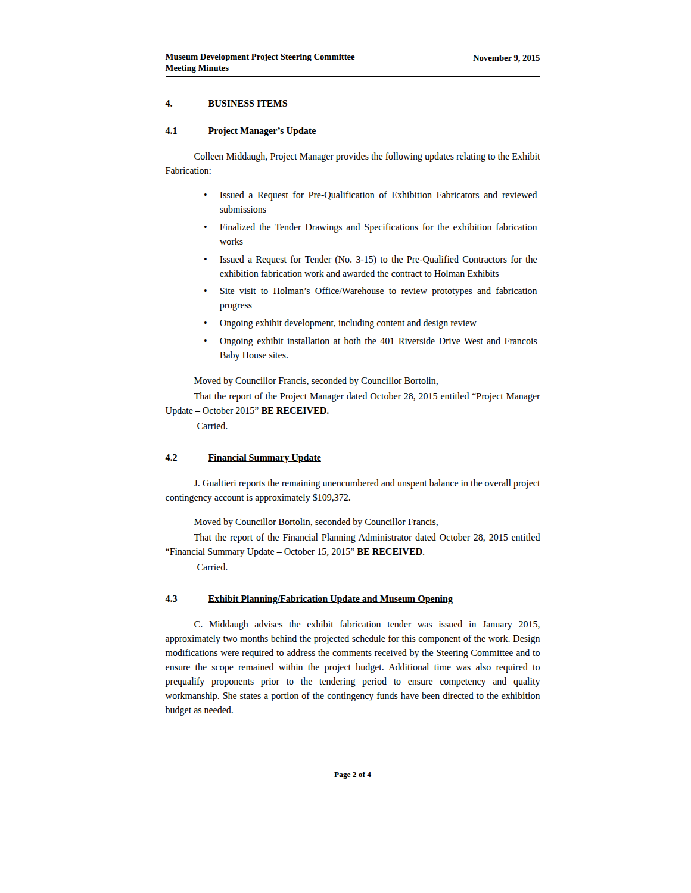Museum Development Project Steering Committee
Meeting Minutes
November 9, 2015
4. BUSINESS ITEMS
4.1 Project Manager’s Update
Colleen Middaugh, Project Manager provides the following updates relating to the Exhibit Fabrication:
Issued a Request for Pre-Qualification of Exhibition Fabricators and reviewed submissions
Finalized the Tender Drawings and Specifications for the exhibition fabrication works
Issued a Request for Tender (No. 3-15) to the Pre-Qualified Contractors for the exhibition fabrication work and awarded the contract to Holman Exhibits
Site visit to Holman’s Office/Warehouse to review prototypes and fabrication progress
Ongoing exhibit development, including content and design review
Ongoing exhibit installation at both the 401 Riverside Drive West and Francois Baby House sites.
Moved by Councillor Francis, seconded by Councillor Bortolin,
That the report of the Project Manager dated October 28, 2015 entitled “Project Manager Update – October 2015” BE RECEIVED.
Carried.
4.2 Financial Summary Update
J. Gualtieri reports the remaining unencumbered and unspent balance in the overall project contingency account is approximately $109,372.
Moved by Councillor Bortolin, seconded by Councillor Francis,
That the report of the Financial Planning Administrator dated October 28, 2015 entitled “Financial Summary Update – October 15, 2015” BE RECEIVED.
Carried.
4.3 Exhibit Planning/Fabrication Update and Museum Opening
C. Middaugh advises the exhibit fabrication tender was issued in January 2015, approximately two months behind the projected schedule for this component of the work. Design modifications were required to address the comments received by the Steering Committee and to ensure the scope remained within the project budget. Additional time was also required to prequalify proponents prior to the tendering period to ensure competency and quality workmanship. She states a portion of the contingency funds have been directed to the exhibition budget as needed.
Page 2 of 4